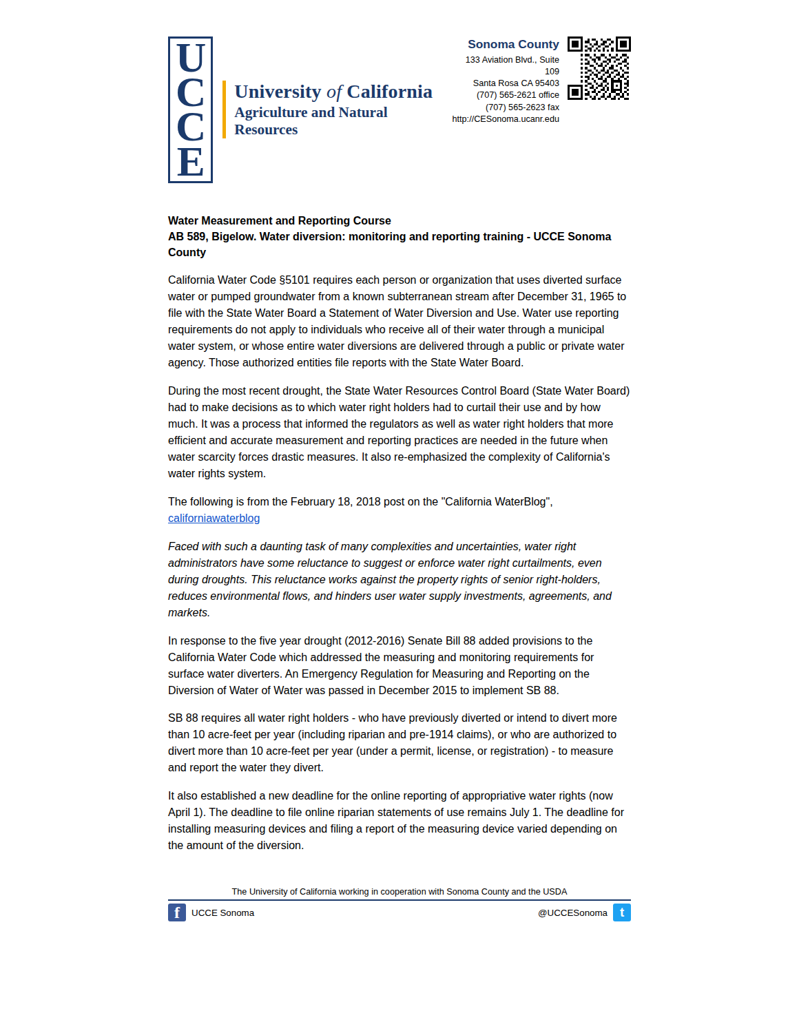UCCE
University of California
Agriculture and Natural Resources
Sonoma County
133 Aviation Blvd., Suite 109
Santa Rosa CA 95403
(707) 565-2621 office
(707) 565-2623 fax
http://CESonoma.ucanr.edu
Water Measurement and Reporting Course AB 589, Bigelow. Water diversion: monitoring and reporting training - UCCE Sonoma County
California Water Code §5101 requires each person or organization that uses diverted surface water or pumped groundwater from a known subterranean stream after December 31, 1965 to file with the State Water Board a Statement of Water Diversion and Use. Water use reporting requirements do not apply to individuals who receive all of their water through a municipal water system, or whose entire water diversions are delivered through a public or private water agency. Those authorized entities file reports with the State Water Board.
During the most recent drought, the State Water Resources Control Board (State Water Board) had to make decisions as to which water right holders had to curtail their use and by how much. It was a process that informed the regulators as well as water right holders that more efficient and accurate measurement and reporting practices are needed in the future when water scarcity forces drastic measures. It also re-emphasized the complexity of California's water rights system.
The following is from the February 18, 2018 post on the "California WaterBlog", californiawaterblog
Faced with such a daunting task of many complexities and uncertainties, water right administrators have some reluctance to suggest or enforce water right curtailments, even during droughts. This reluctance works against the property rights of senior right-holders, reduces environmental flows, and hinders user water supply investments, agreements, and markets.
In response to the five year drought (2012-2016) Senate Bill 88 added provisions to the California Water Code which addressed the measuring and monitoring requirements for surface water diverters. An Emergency Regulation for Measuring and Reporting on the Diversion of Water of Water was passed in December 2015 to implement SB 88.
SB 88 requires all water right holders - who have previously diverted or intend to divert more than 10 acre-feet per year (including riparian and pre-1914 claims), or who are authorized to divert more than 10 acre-feet per year (under a permit, license, or registration) - to measure and report the water they divert.
It also established a new deadline for the online reporting of appropriative water rights (now April 1). The deadline to file online riparian statements of use remains July 1. The deadline for installing measuring devices and filing a report of the measuring device varied depending on the amount of the diversion.
The University of California working in cooperation with Sonoma County and the USDA
f UCCE Sonoma
@UCCESonoma t